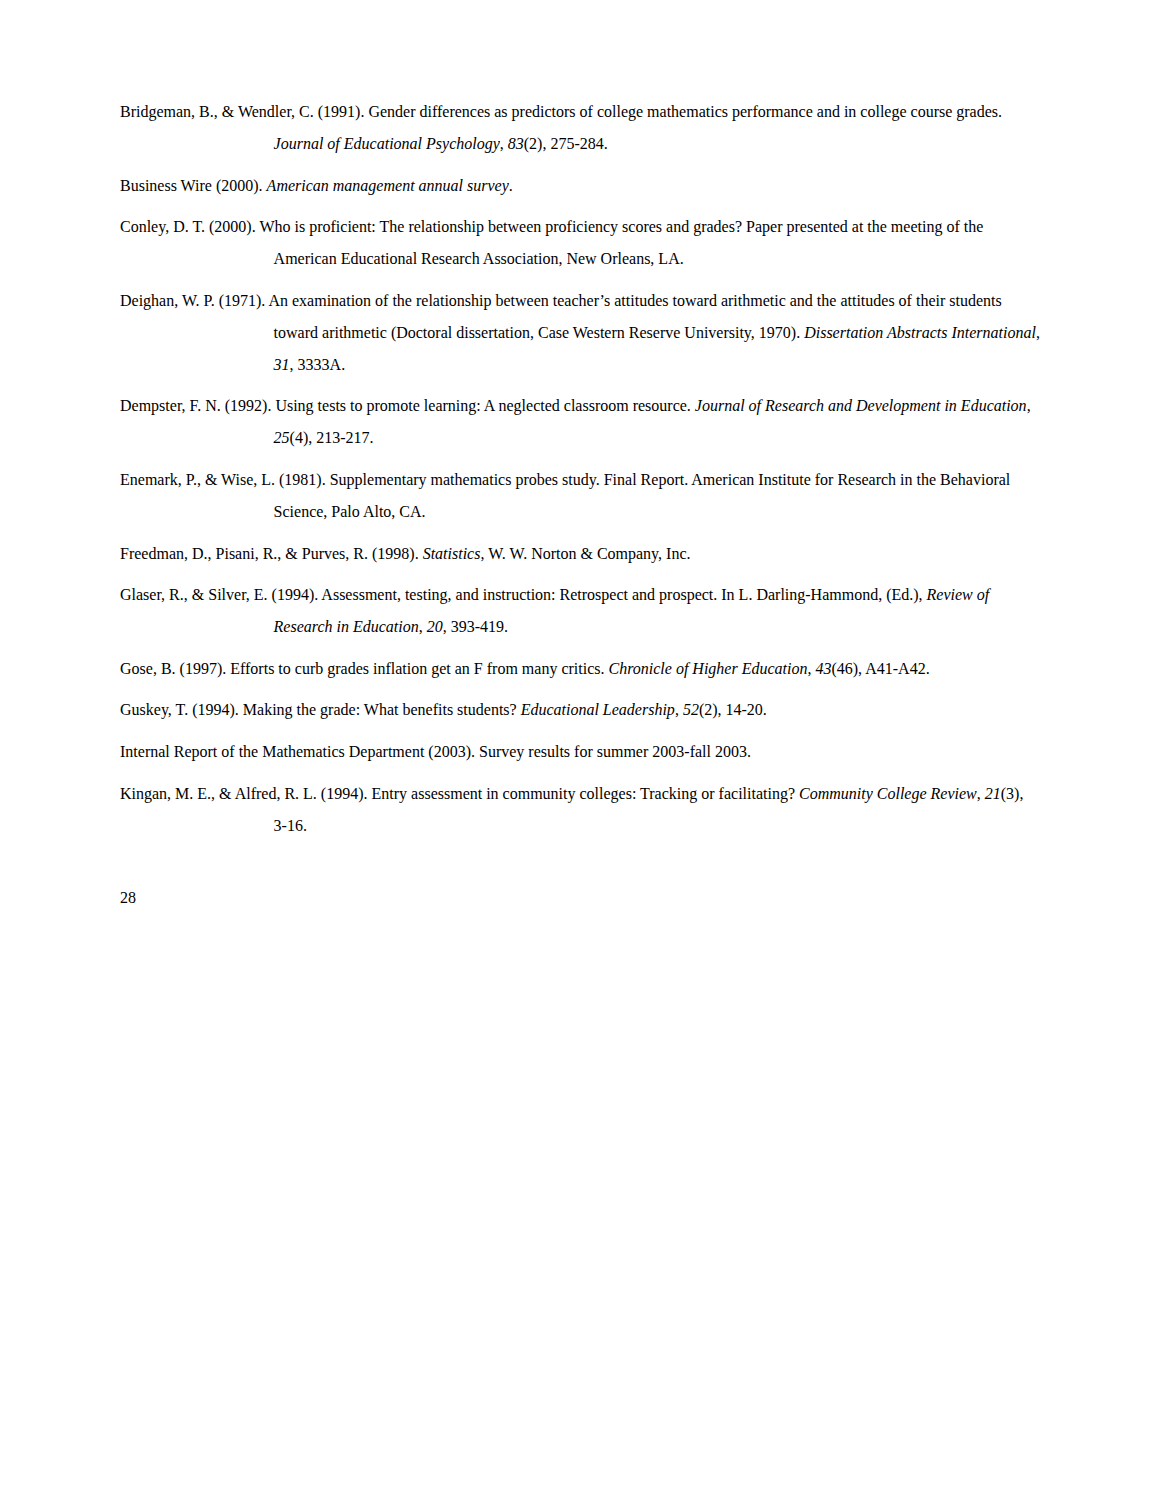Bridgeman, B., & Wendler, C. (1991). Gender differences as predictors of college mathematics performance and in college course grades. Journal of Educational Psychology, 83(2), 275-284.
Business Wire (2000). American management annual survey.
Conley, D. T. (2000). Who is proficient: The relationship between proficiency scores and grades? Paper presented at the meeting of the American Educational Research Association, New Orleans, LA.
Deighan, W. P. (1971). An examination of the relationship between teacher’s attitudes toward arithmetic and the attitudes of their students toward arithmetic (Doctoral dissertation, Case Western Reserve University, 1970). Dissertation Abstracts International, 31, 3333A.
Dempster, F. N. (1992). Using tests to promote learning: A neglected classroom resource. Journal of Research and Development in Education, 25(4), 213-217.
Enemark, P., & Wise, L. (1981). Supplementary mathematics probes study. Final Report. American Institute for Research in the Behavioral Science, Palo Alto, CA.
Freedman, D., Pisani, R., & Purves, R. (1998). Statistics, W. W. Norton & Company, Inc.
Glaser, R., & Silver, E. (1994). Assessment, testing, and instruction: Retrospect and prospect. In L. Darling-Hammond, (Ed.), Review of Research in Education, 20, 393-419.
Gose, B. (1997). Efforts to curb grades inflation get an F from many critics. Chronicle of Higher Education, 43(46), A41-A42.
Guskey, T. (1994). Making the grade: What benefits students? Educational Leadership, 52(2), 14-20.
Internal Report of the Mathematics Department (2003). Survey results for summer 2003-fall 2003.
Kingan, M. E., & Alfred, R. L. (1994). Entry assessment in community colleges: Tracking or facilitating? Community College Review, 21(3), 3-16.
28